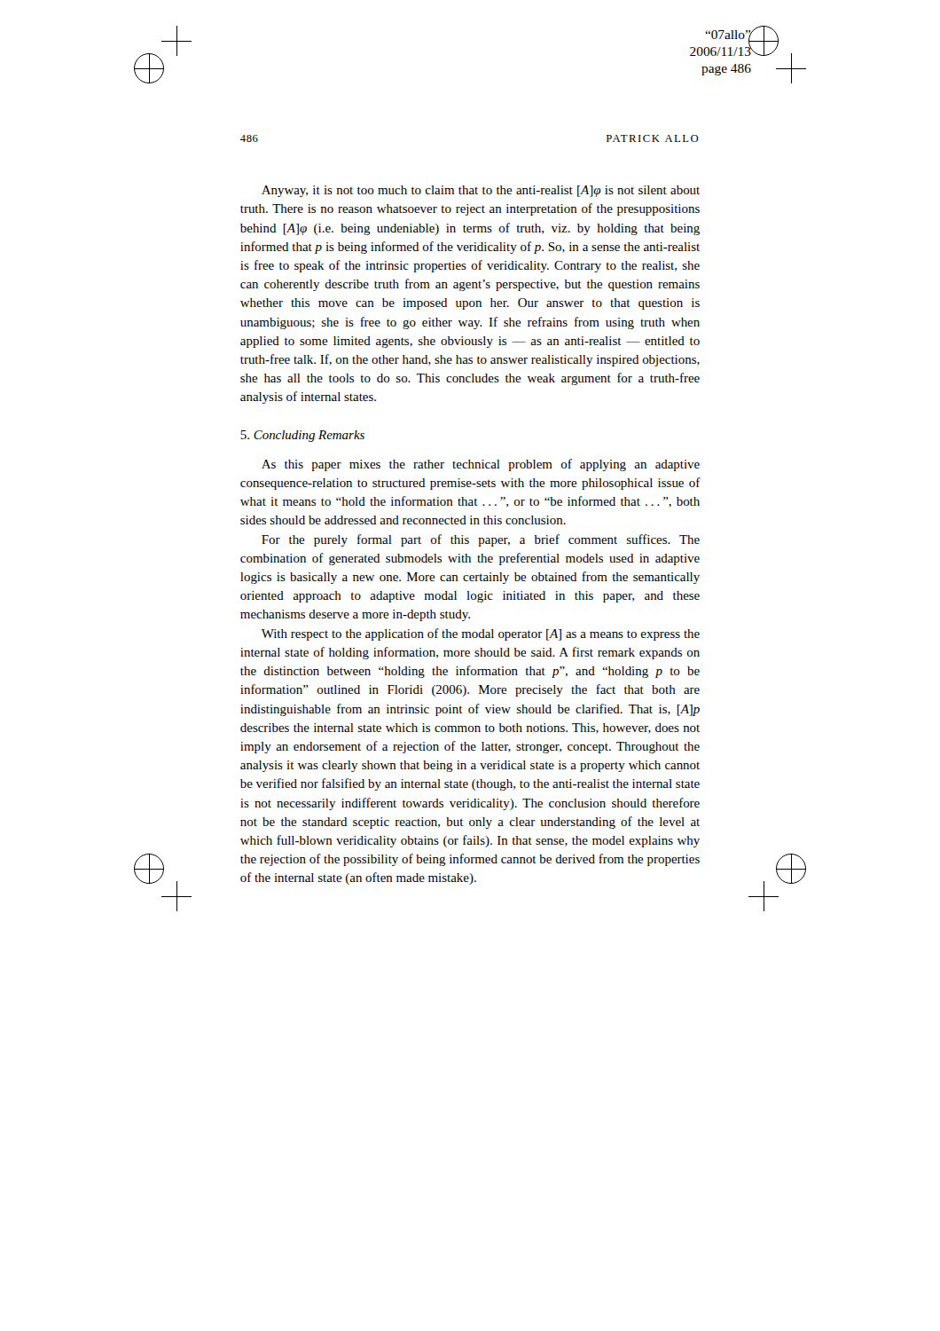“07allo”
2006/11/13
page 486
486 PATRICK ALLO
Anyway, it is not too much to claim that to the anti-realist [A]φ is not silent about truth. There is no reason whatsoever to reject an interpretation of the presuppositions behind [A]φ (i.e. being undeniable) in terms of truth, viz. by holding that being informed that p is being informed of the veridicality of p. So, in a sense the anti-realist is free to speak of the intrinsic properties of veridicality. Contrary to the realist, she can coherently describe truth from an agent’s perspective, but the question remains whether this move can be imposed upon her. Our answer to that question is unambiguous; she is free to go either way. If she refrains from using truth when applied to some limited agents, she obviously is — as an anti-realist — entitled to truth-free talk. If, on the other hand, she has to answer realistically inspired objections, she has all the tools to do so. This concludes the weak argument for a truth-free analysis of internal states.
5. Concluding Remarks
As this paper mixes the rather technical problem of applying an adaptive consequence-relation to structured premise-sets with the more philosophical issue of what it means to “hold the information that . . . ”, or to “be informed that . . . ”, both sides should be addressed and reconnected in this conclusion.
For the purely formal part of this paper, a brief comment suffices. The combination of generated submodels with the preferential models used in adaptive logics is basically a new one. More can certainly be obtained from the semantically oriented approach to adaptive modal logic initiated in this paper, and these mechanisms deserve a more in-depth study.
With respect to the application of the modal operator [A] as a means to express the internal state of holding information, more should be said. A first remark expands on the distinction between “holding the information that p”, and “holding p to be information” outlined in Floridi (2006). More precisely the fact that both are indistinguishable from an intrinsic point of view should be clarified. That is, [A]p describes the internal state which is common to both notions. This, however, does not imply an endorsement of a rejection of the latter, stronger, concept. Throughout the analysis it was clearly shown that being in a veridical state is a property which cannot be verified nor falsified by an internal state (though, to the anti-realist the internal state is not necessarily indifferent towards veridicality). The conclusion should therefore not be the standard sceptic reaction, but only a clear understanding of the level at which full-blown veridicality obtains (or fails). In that sense, the model explains why the rejection of the possibility of being informed cannot be derived from the properties of the internal state (an often made mistake).